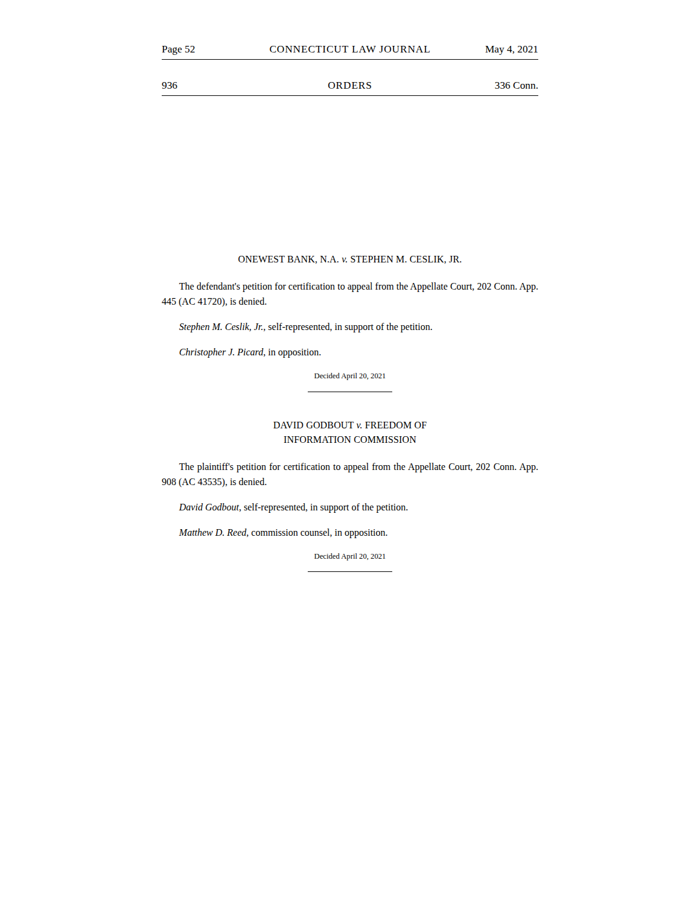Page 52
CONNECTICUT LAW JOURNAL
May 4, 2021
936
ORDERS
336 Conn.
ONEWEST BANK, N.A. v. STEPHEN M. CESLIK, JR.
The defendant's petition for certification to appeal from the Appellate Court, 202 Conn. App. 445 (AC 41720), is denied.
Stephen M. Ceslik, Jr., self-represented, in support of the petition.
Christopher J. Picard, in opposition.
Decided April 20, 2021
DAVID GODBOUT v. FREEDOM OF
INFORMATION COMMISSION
The plaintiff's petition for certification to appeal from the Appellate Court, 202 Conn. App. 908 (AC 43535), is denied.
David Godbout, self-represented, in support of the petition.
Matthew D. Reed, commission counsel, in opposition.
Decided April 20, 2021